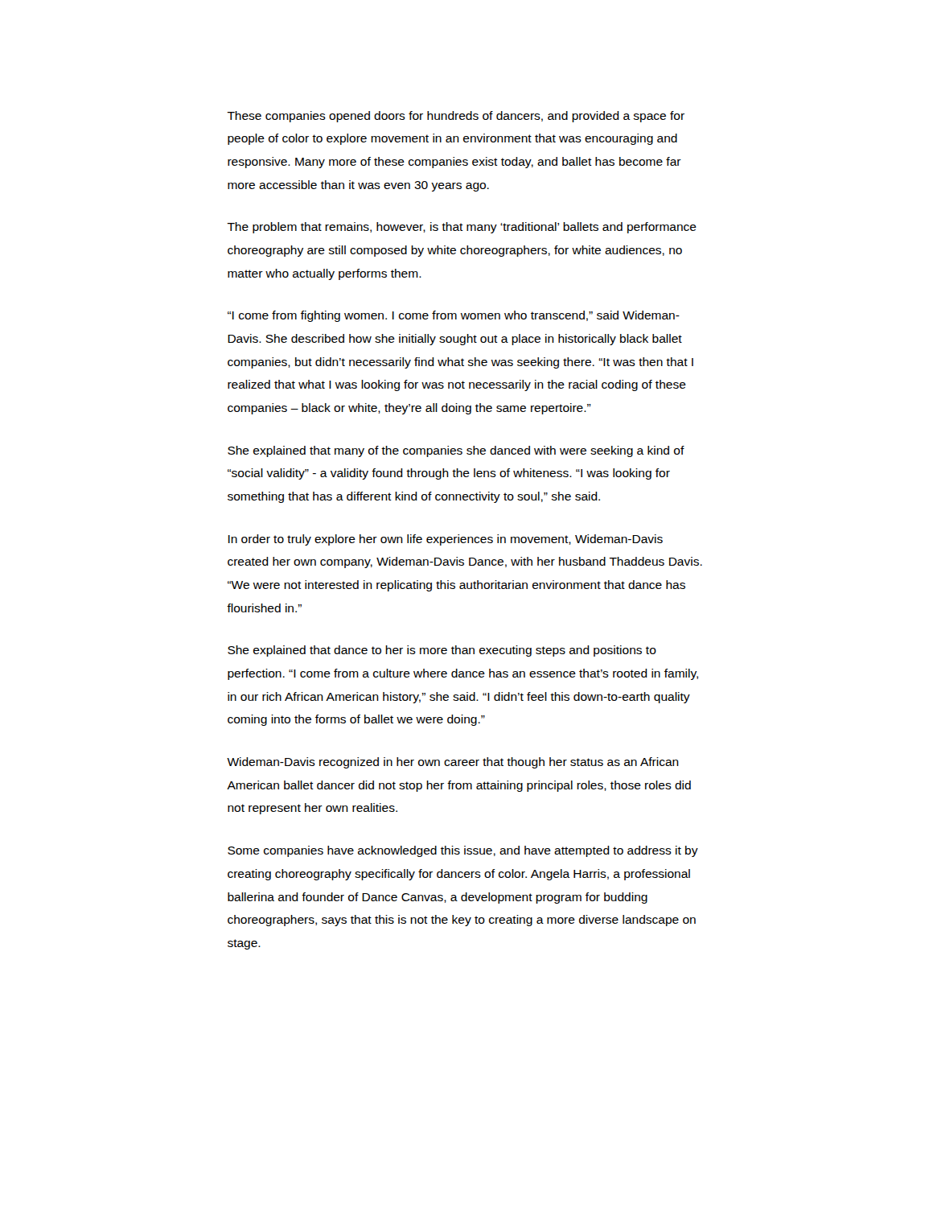These companies opened doors for hundreds of dancers, and provided a space for people of color to explore movement in an environment that was encouraging and responsive. Many more of these companies exist today, and ballet has become far more accessible than it was even 30 years ago.
The problem that remains, however, is that many ‘traditional’ ballets and performance choreography are still composed by white choreographers, for white audiences, no matter who actually performs them.
“I come from fighting women. I come from women who transcend,” said Wideman-Davis. She described how she initially sought out a place in historically black ballet companies, but didn’t necessarily find what she was seeking there. “It was then that I realized that what I was looking for was not necessarily in the racial coding of these companies – black or white, they’re all doing the same repertoire.”
She explained that many of the companies she danced with were seeking a kind of “social validity” - a validity found through the lens of whiteness. “I was looking for something that has a different kind of connectivity to soul,” she said.
In order to truly explore her own life experiences in movement, Wideman-Davis created her own company, Wideman-Davis Dance, with her husband Thaddeus Davis. “We were not interested in replicating this authoritarian environment that dance has flourished in.”
She explained that dance to her is more than executing steps and positions to perfection. “I come from a culture where dance has an essence that’s rooted in family, in our rich African American history,” she said. “I didn’t feel this down-to-earth quality coming into the forms of ballet we were doing.”
Wideman-Davis recognized in her own career that though her status as an African American ballet dancer did not stop her from attaining principal roles, those roles did not represent her own realities.
Some companies have acknowledged this issue, and have attempted to address it by creating choreography specifically for dancers of color. Angela Harris, a professional ballerina and founder of Dance Canvas, a development program for budding choreographers, says that this is not the key to creating a more diverse landscape on stage.